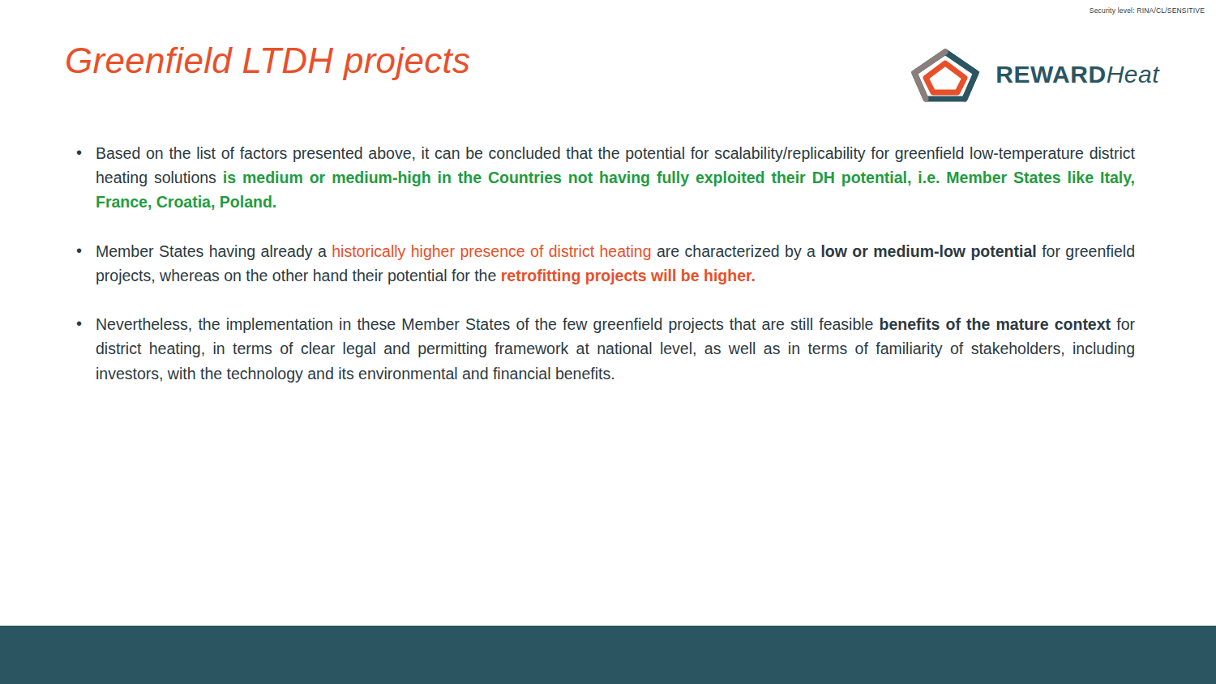Security level: RINA/CL/SENSITIVE
Greenfield LTDH projects
REWARDHeat
Based on the list of factors presented above, it can be concluded that the potential for scalability/replicability for greenfield low-temperature district heating solutions is medium or medium-high in the Countries not having fully exploited their DH potential, i.e. Member States like Italy, France, Croatia, Poland.
Member States having already a historically higher presence of district heating are characterized by a low or medium-low potential for greenfield projects, whereas on the other hand their potential for the retrofitting projects will be higher.
Nevertheless, the implementation in these Member States of the few greenfield projects that are still feasible benefits of the mature context for district heating, in terms of clear legal and permitting framework at national level, as well as in terms of familiarity of stakeholders, including investors, with the technology and its environmental and financial benefits.